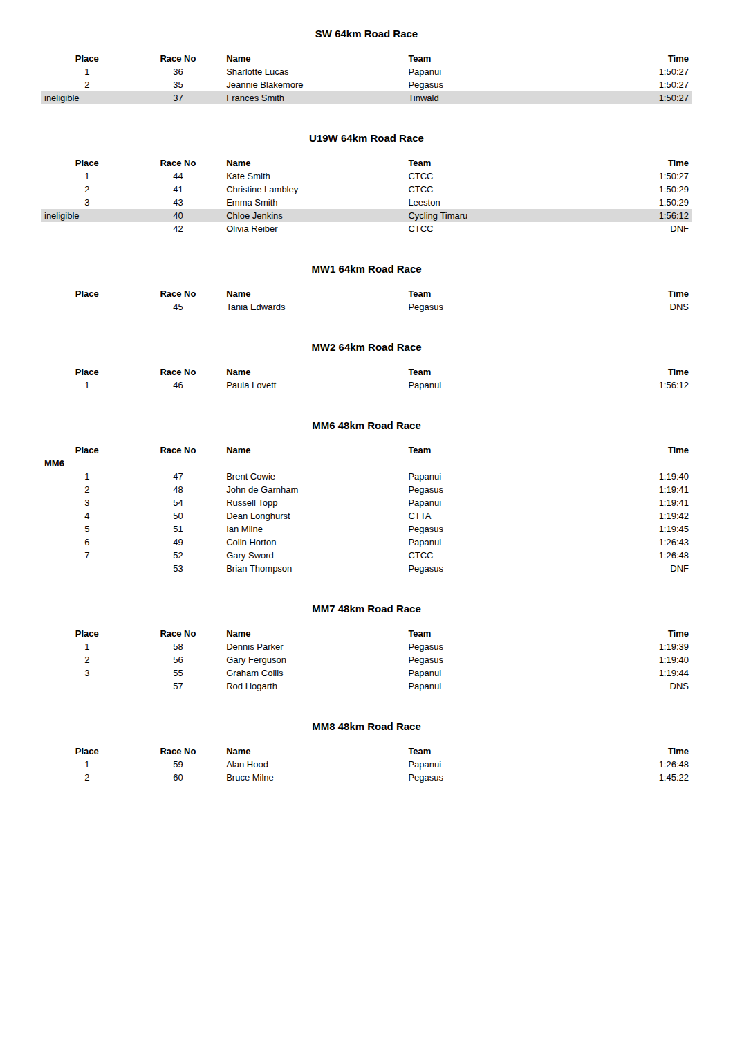SW 64km Road Race
| Place | Race No | Name | Team | Time |
| --- | --- | --- | --- | --- |
| 1 | 36 | Sharlotte Lucas | Papanui | 1:50:27 |
| 2 | 35 | Jeannie Blakemore | Pegasus | 1:50:27 |
| ineligible | 37 | Frances Smith | Tinwald | 1:50:27 |
U19W 64km Road Race
| Place | Race No | Name | Team | Time |
| --- | --- | --- | --- | --- |
| 1 | 44 | Kate Smith | CTCC | 1:50:27 |
| 2 | 41 | Christine Lambley | CTCC | 1:50:29 |
| 3 | 43 | Emma Smith | Leeston | 1:50:29 |
| ineligible | 40 | Chloe Jenkins | Cycling Timaru | 1:56:12 |
| | 42 | Olivia Reiber | CTCC | DNF |
MW1 64km Road Race
| Place | Race No | Name | Team | Time |
| --- | --- | --- | --- | --- |
| | 45 | Tania Edwards | Pegasus | DNS |
MW2 64km Road Race
| Place | Race No | Name | Team | Time |
| --- | --- | --- | --- | --- |
| 1 | 46 | Paula Lovett | Papanui | 1:56:12 |
MM6 48km Road Race
| Place | Race No | Name | Team | Time |
| --- | --- | --- | --- | --- |
| MM6 | | | | |
| 1 | 47 | Brent Cowie | Papanui | 1:19:40 |
| 2 | 48 | John de Garnham | Pegasus | 1:19:41 |
| 3 | 54 | Russell Topp | Papanui | 1:19:41 |
| 4 | 50 | Dean Longhurst | CTTA | 1:19:42 |
| 5 | 51 | Ian Milne | Pegasus | 1:19:45 |
| 6 | 49 | Colin Horton | Papanui | 1:26:43 |
| 7 | 52 | Gary Sword | CTCC | 1:26:48 |
| | 53 | Brian Thompson | Pegasus | DNF |
MM7 48km Road Race
| Place | Race No | Name | Team | Time |
| --- | --- | --- | --- | --- |
| 1 | 58 | Dennis Parker | Pegasus | 1:19:39 |
| 2 | 56 | Gary Ferguson | Pegasus | 1:19:40 |
| 3 | 55 | Graham Collis | Papanui | 1:19:44 |
| | 57 | Rod Hogarth | Papanui | DNS |
MM8 48km Road Race
| Place | Race No | Name | Team | Time |
| --- | --- | --- | --- | --- |
| 1 | 59 | Alan Hood | Papanui | 1:26:48 |
| 2 | 60 | Bruce Milne | Pegasus | 1:45:22 |